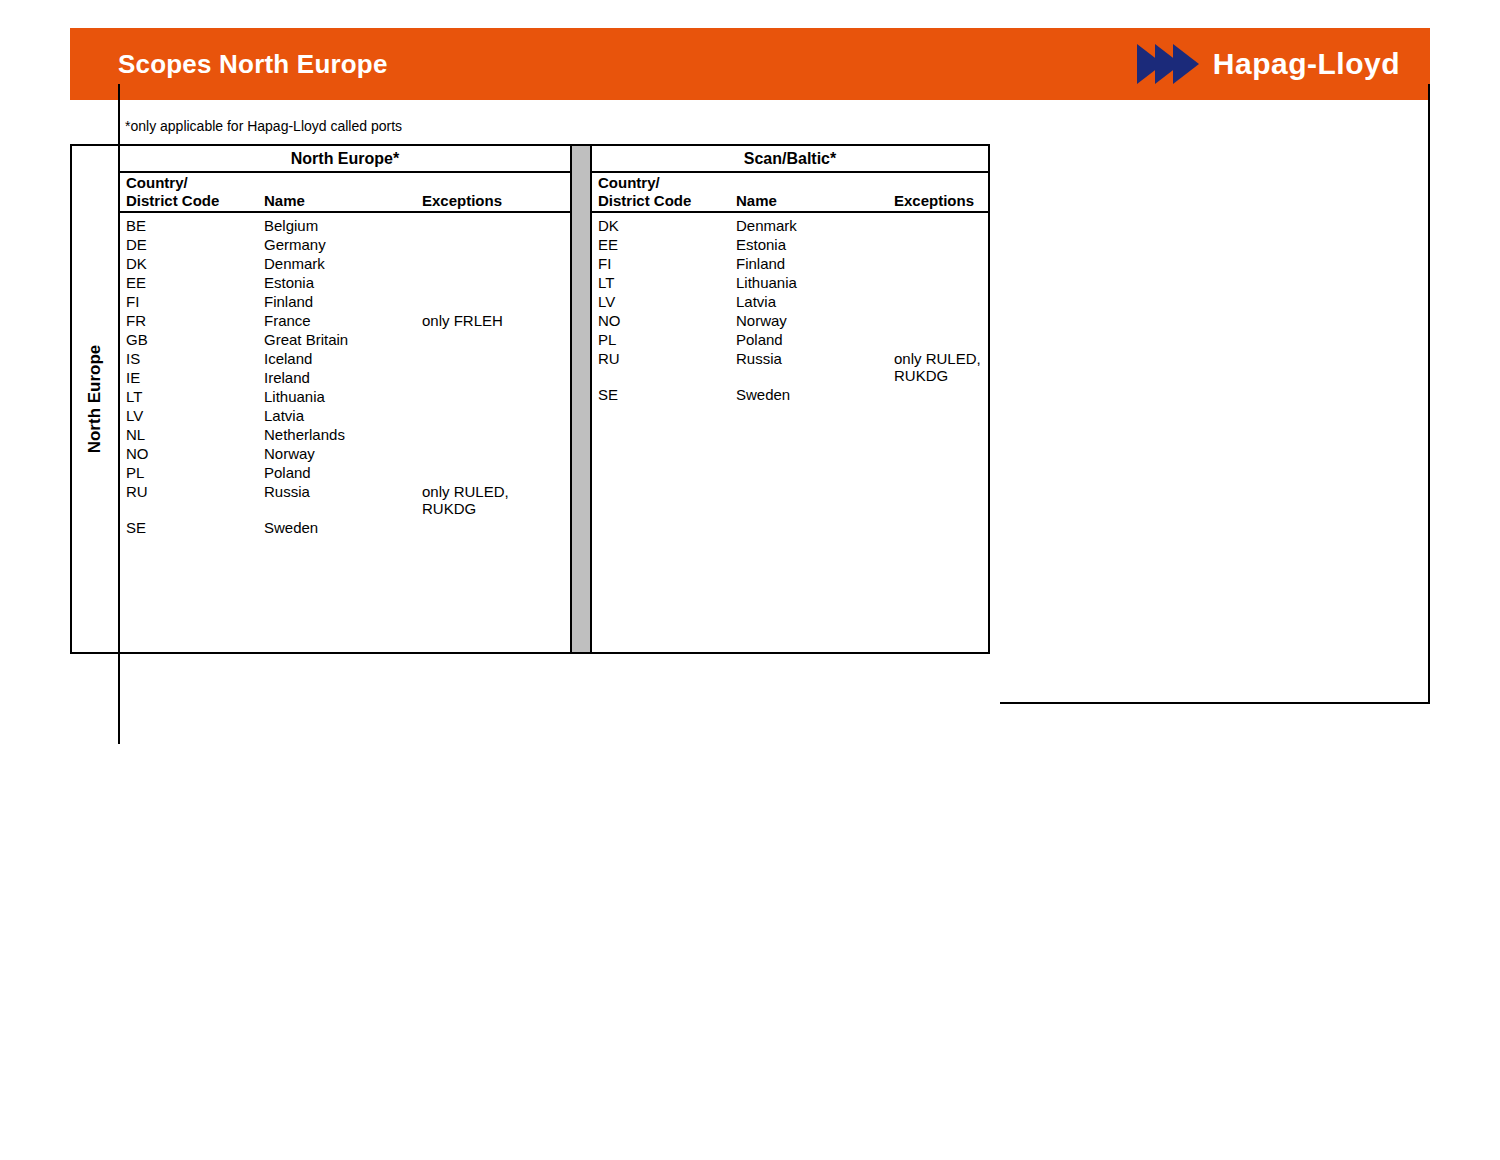Scopes North Europe
Hapag-Lloyd
*only applicable for Hapag-Lloyd called ports
North Europe
North Europe*
| Country/ | | |
| --- | --- | --- |
| District Code | Name | Exceptions |
| BE | Belgium | |
| DE | Germany | |
| DK | Denmark | |
| EE | Estonia | |
| FI | Finland | |
| FR | France | only FRLEH |
| GB | Great Britain | |
| IS | Iceland | |
| IE | Ireland | |
| LT | Lithuania | |
| LV | Latvia | |
| NL | Netherlands | |
| NO | Norway | |
| PL | Poland | |
| RU | Russia | only RULED, RUKDG |
| SE | Sweden | |
Scan/Baltic*
| Country/ | | |
| --- | --- | --- |
| District Code | Name | Exceptions |
| DK | Denmark | |
| EE | Estonia | |
| FI | Finland | |
| LT | Lithuania | |
| LV | Latvia | |
| NO | Norway | |
| PL | Poland | |
| RU | Russia | only RULED, RUKDG |
| SE | Sweden | |